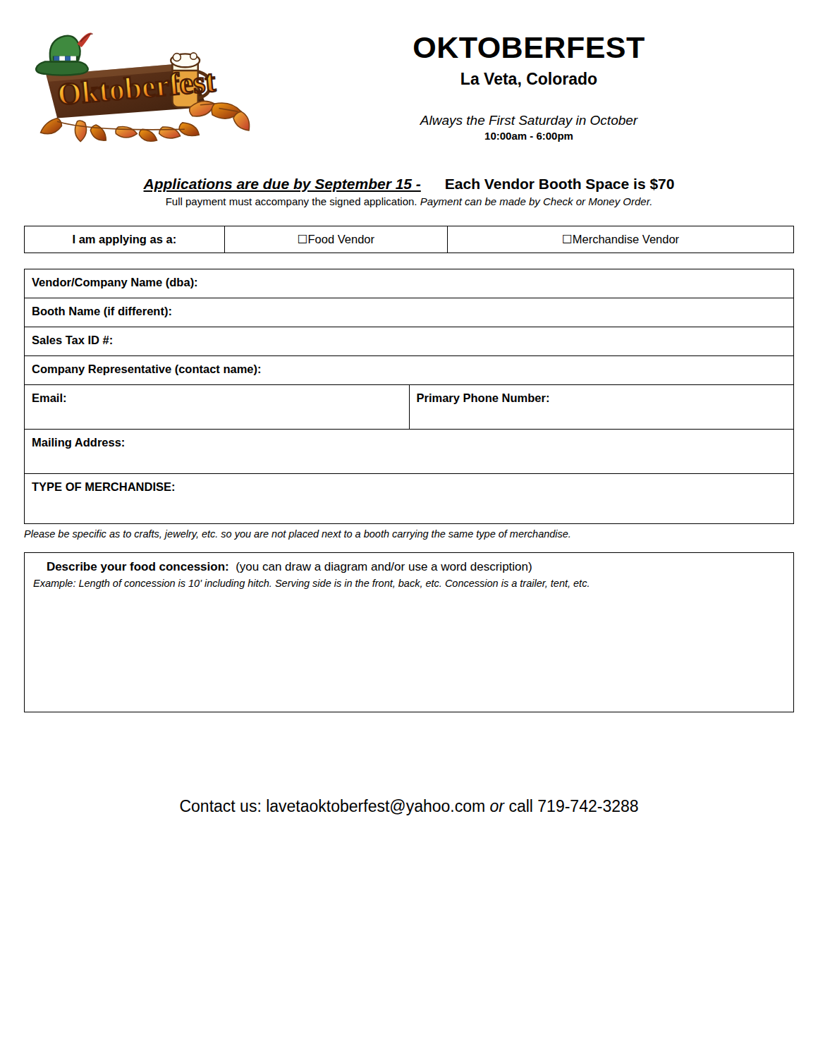Oktoberfest
OKTOBERFEST
La Veta, Colorado
Always the First Saturday in October
10:00am - 6:00pm
Applications are due by September 15 - Each Vendor Booth Space is $70
Full payment must accompany the signed application. Payment can be made by Check or Money Order.
| I am applying as a: | ☐ Food Vendor | ☐ Merchandise Vendor |
| Vendor/Company Name (dba): |
| Booth Name (if different): |
| Sales Tax ID #: |
| Company Representative (contact name): |
| Email: | Primary Phone Number: |
| Mailing Address: |
| TYPE OF MERCHANDISE: |
Please be specific as to crafts, jewelry, etc. so you are not placed next to a booth carrying the same type of merchandise.
Describe your food concession: (you can draw a diagram and/or use a word description)
Example: Length of concession is 10' including hitch. Serving side is in the front, back, etc. Concession is a trailer, tent, etc.
Contact us: lavetaoktoberfest@yahoo.com or call 719-742-3288